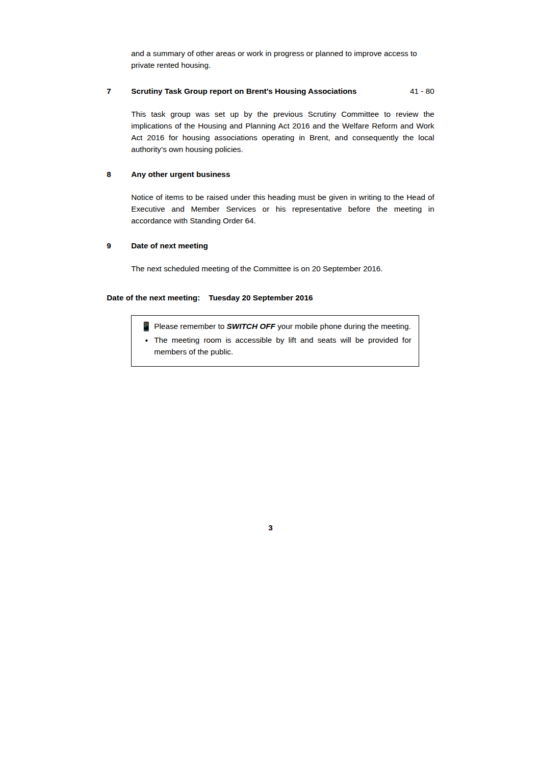and a summary of other areas or work in progress or planned to improve access to private rented housing.
7 Scrutiny Task Group report on Brent's Housing Associations 41 - 80
This task group was set up by the previous Scrutiny Committee to review the implications of the Housing and Planning Act 2016 and the Welfare Reform and Work Act 2016 for housing associations operating in Brent, and consequently the local authority’s own housing policies.
8 Any other urgent business
Notice of items to be raised under this heading must be given in writing to the Head of Executive and Member Services or his representative before the meeting in accordance with Standing Order 64.
9 Date of next meeting
The next scheduled meeting of the Committee is on 20 September 2016.
Date of the next meeting: Tuesday 20 September 2016
📱 Please remember to SWITCH OFF your mobile phone during the meeting.
• The meeting room is accessible by lift and seats will be provided for members of the public.
3